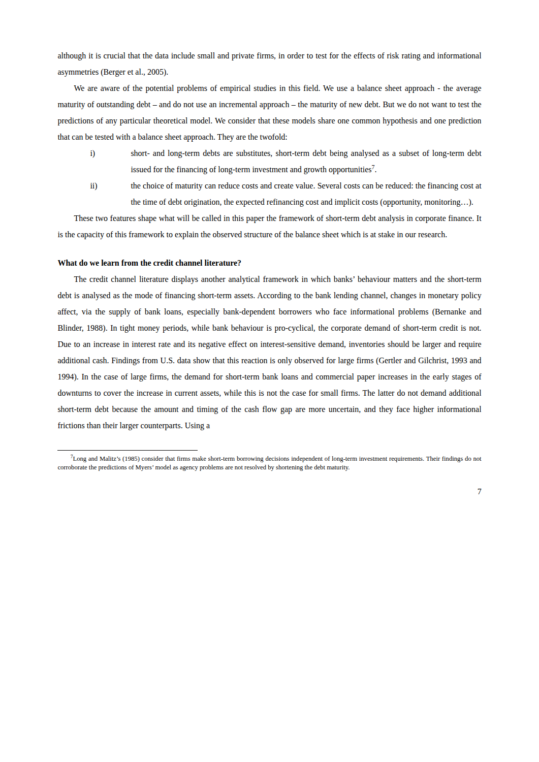although it is crucial that the data include small and private firms, in order to test for the effects of risk rating and informational asymmetries (Berger et al., 2005).
We are aware of the potential problems of empirical studies in this field. We use a balance sheet approach - the average maturity of outstanding debt – and do not use an incremental approach – the maturity of new debt. But we do not want to test the predictions of any particular theoretical model. We consider that these models share one common hypothesis and one prediction that can be tested with a balance sheet approach. They are the twofold:
i) short- and long-term debts are substitutes, short-term debt being analysed as a subset of long-term debt issued for the financing of long-term investment and growth opportunities7.
ii) the choice of maturity can reduce costs and create value. Several costs can be reduced: the financing cost at the time of debt origination, the expected refinancing cost and implicit costs (opportunity, monitoring…).
These two features shape what will be called in this paper the framework of short-term debt analysis in corporate finance. It is the capacity of this framework to explain the observed structure of the balance sheet which is at stake in our research.
What do we learn from the credit channel literature?
The credit channel literature displays another analytical framework in which banks’ behaviour matters and the short-term debt is analysed as the mode of financing short-term assets. According to the bank lending channel, changes in monetary policy affect, via the supply of bank loans, especially bank-dependent borrowers who face informational problems (Bernanke and Blinder, 1988). In tight money periods, while bank behaviour is pro-cyclical, the corporate demand of short-term credit is not. Due to an increase in interest rate and its negative effect on interest-sensitive demand, inventories should be larger and require additional cash. Findings from U.S. data show that this reaction is only observed for large firms (Gertler and Gilchrist, 1993 and 1994). In the case of large firms, the demand for short-term bank loans and commercial paper increases in the early stages of downturns to cover the increase in current assets, while this is not the case for small firms. The latter do not demand additional short-term debt because the amount and timing of the cash flow gap are more uncertain, and they face higher informational frictions than their larger counterparts. Using a
7Long and Malitz’s (1985) consider that firms make short-term borrowing decisions independent of long-term investment requirements. Their findings do not corroborate the predictions of Myers’ model as agency problems are not resolved by shortening the debt maturity.
7